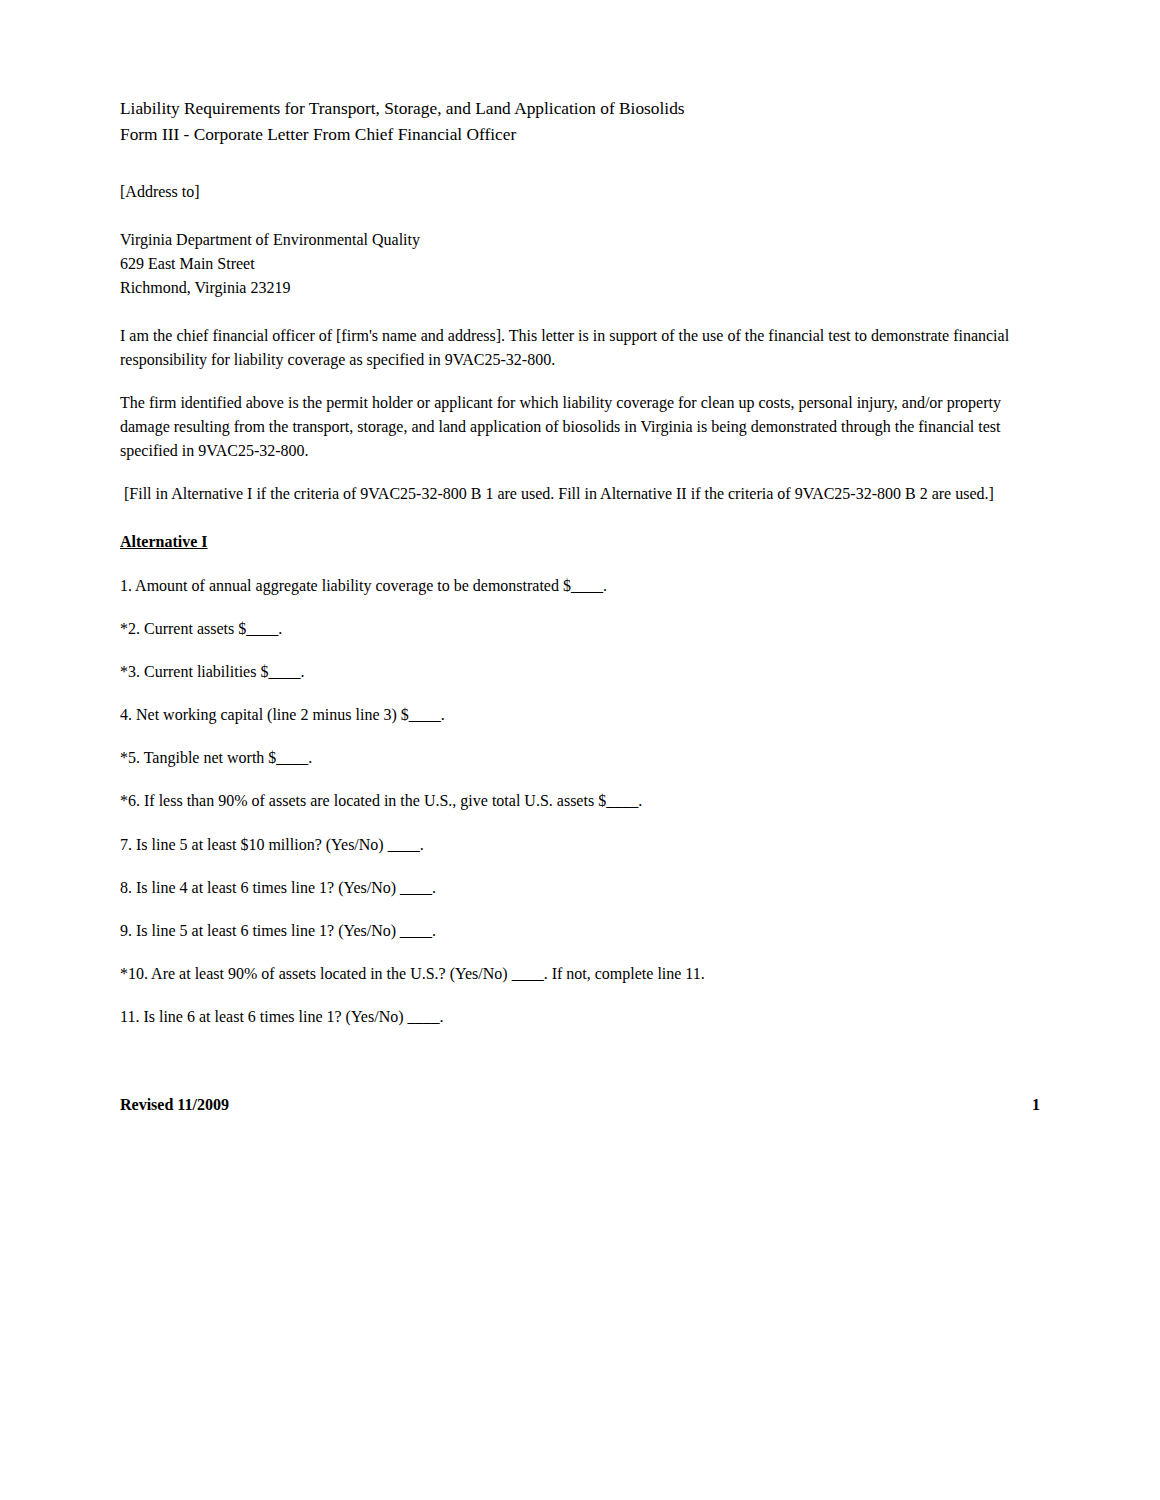Liability Requirements for Transport, Storage, and Land Application of Biosolids
Form III - Corporate Letter From Chief Financial Officer
[Address to]
Virginia Department of Environmental Quality
629 East Main Street
Richmond, Virginia 23219
I am the chief financial officer of [firm's name and address]. This letter is in support of the use of the financial test to demonstrate financial responsibility for liability coverage as specified in 9VAC25-32-800.
The firm identified above is the permit holder or applicant for which liability coverage for clean up costs, personal injury, and/or property damage resulting from the transport, storage, and land application of biosolids in Virginia is being demonstrated through the financial test specified in 9VAC25-32-800.
[Fill in Alternative I if the criteria of 9VAC25-32-800 B 1 are used. Fill in Alternative II if the criteria of 9VAC25-32-800 B 2 are used.]
Alternative I
1. Amount of annual aggregate liability coverage to be demonstrated $____.
*2. Current assets $____.
*3. Current liabilities $____.
4. Net working capital (line 2 minus line 3) $____.
*5. Tangible net worth $____.
*6. If less than 90% of assets are located in the U.S., give total U.S. assets $____.
7. Is line 5 at least $10 million? (Yes/No) ____.
8. Is line 4 at least 6 times line 1? (Yes/No) ____.
9. Is line 5 at least 6 times line 1? (Yes/No) ____.
*10. Are at least 90% of assets located in the U.S.? (Yes/No) ____. If not, complete line 11.
11. Is line 6 at least 6 times line 1? (Yes/No) ____.
Revised 11/2009 1